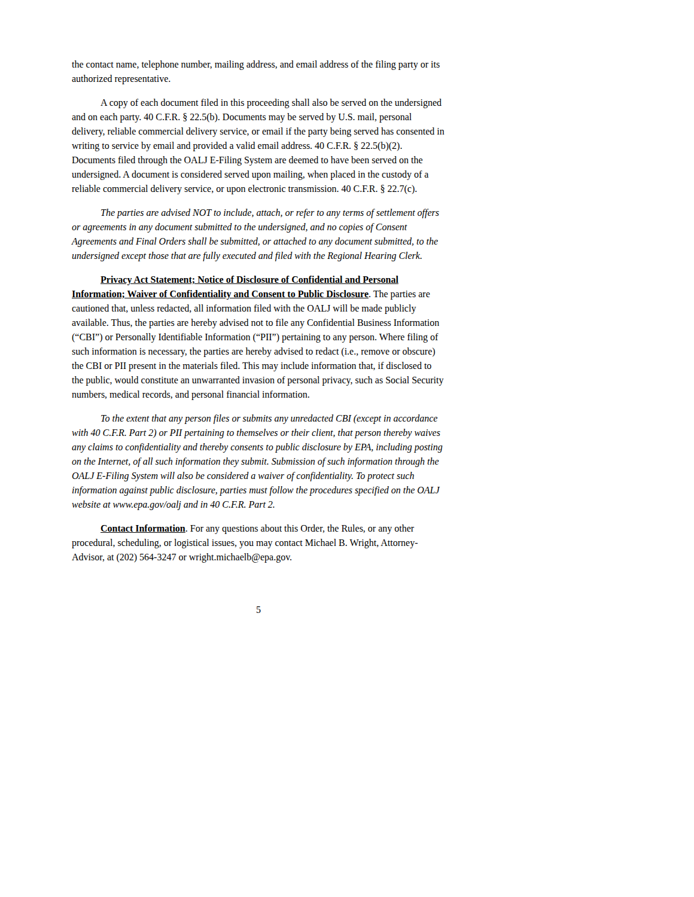the contact name, telephone number, mailing address, and email address of the filing party or its authorized representative.
A copy of each document filed in this proceeding shall also be served on the undersigned and on each party. 40 C.F.R. § 22.5(b). Documents may be served by U.S. mail, personal delivery, reliable commercial delivery service, or email if the party being served has consented in writing to service by email and provided a valid email address. 40 C.F.R. § 22.5(b)(2). Documents filed through the OALJ E-Filing System are deemed to have been served on the undersigned. A document is considered served upon mailing, when placed in the custody of a reliable commercial delivery service, or upon electronic transmission. 40 C.F.R. § 22.7(c).
The parties are advised NOT to include, attach, or refer to any terms of settlement offers or agreements in any document submitted to the undersigned, and no copies of Consent Agreements and Final Orders shall be submitted, or attached to any document submitted, to the undersigned except those that are fully executed and filed with the Regional Hearing Clerk.
Privacy Act Statement; Notice of Disclosure of Confidential and Personal Information; Waiver of Confidentiality and Consent to Public Disclosure. The parties are cautioned that, unless redacted, all information filed with the OALJ will be made publicly available. Thus, the parties are hereby advised not to file any Confidential Business Information (“CBI”) or Personally Identifiable Information (“PII”) pertaining to any person. Where filing of such information is necessary, the parties are hereby advised to redact (i.e., remove or obscure) the CBI or PII present in the materials filed. This may include information that, if disclosed to the public, would constitute an unwarranted invasion of personal privacy, such as Social Security numbers, medical records, and personal financial information.
To the extent that any person files or submits any unredacted CBI (except in accordance with 40 C.F.R. Part 2) or PII pertaining to themselves or their client, that person thereby waives any claims to confidentiality and thereby consents to public disclosure by EPA, including posting on the Internet, of all such information they submit. Submission of such information through the OALJ E-Filing System will also be considered a waiver of confidentiality. To protect such information against public disclosure, parties must follow the procedures specified on the OALJ website at www.epa.gov/oalj and in 40 C.F.R. Part 2.
Contact Information. For any questions about this Order, the Rules, or any other procedural, scheduling, or logistical issues, you may contact Michael B. Wright, Attorney-Advisor, at (202) 564-3247 or wright.michaelb@epa.gov.
5